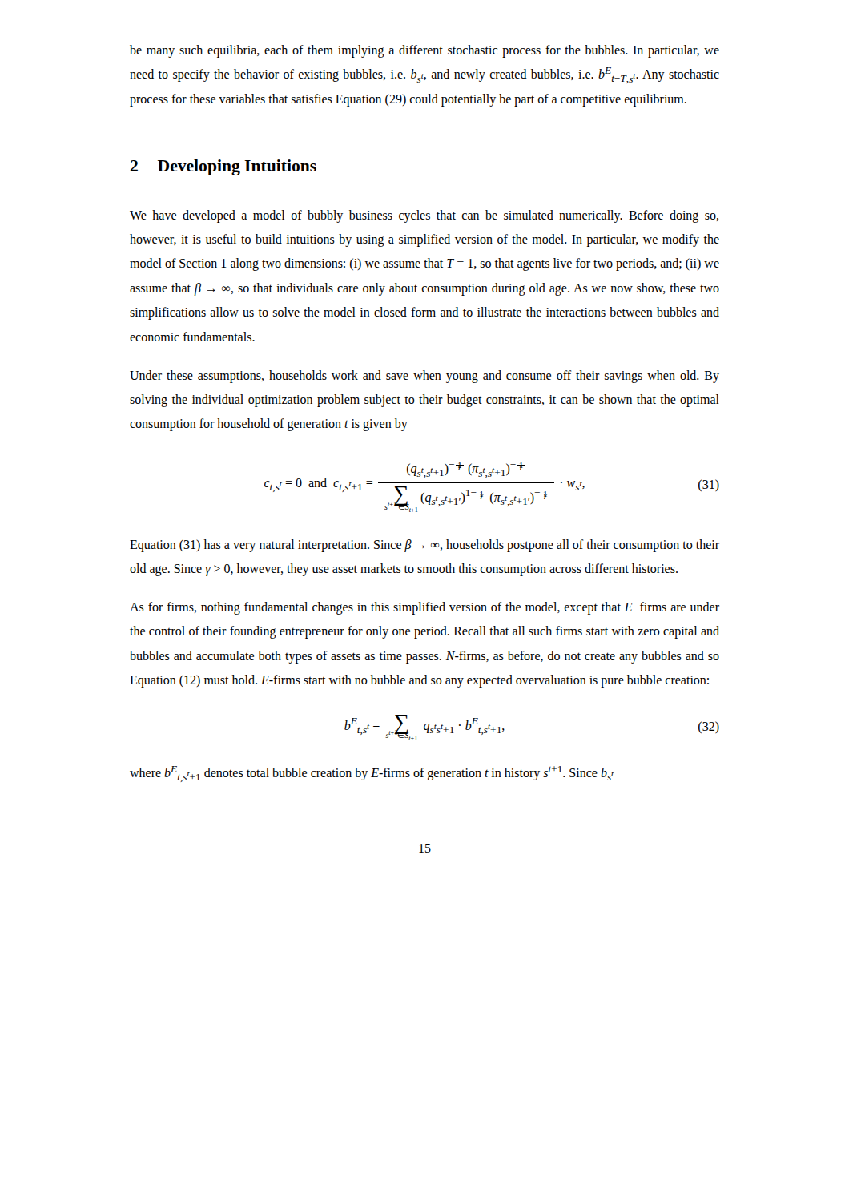be many such equilibria, each of them implying a different stochastic process for the bubbles. In particular, we need to specify the behavior of existing bubbles, i.e. bst, and newly created bubbles, i.e. bEt−T,st. Any stochastic process for these variables that satisfies Equation (29) could potentially be part of a competitive equilibrium.
2 Developing Intuitions
We have developed a model of bubbly business cycles that can be simulated numerically. Before doing so, however, it is useful to build intuitions by using a simplified version of the model. In particular, we modify the model of Section 1 along two dimensions: (i) we assume that T = 1, so that agents live for two periods, and; (ii) we assume that β → ∞, so that individuals care only about consumption during old age. As we now show, these two simplifications allow us to solve the model in closed form and to illustrate the interactions between bubbles and economic fundamentals.
Under these assumptions, households work and save when young and consume off their savings when old. By solving the individual optimization problem subject to their budget constraints, it can be shown that the optimal consumption for household of generation t is given by
ct,st = 0 and ct,st+1 = (qst,st+1)−1 γ (πst,st+1)−1 γ ∑st+1′∈St+1(qst,st+1′)1−1 γ (πst,st+1′)−1 γ · wst, (31)
Equation (31) has a very natural interpretation. Since β → ∞, households postpone all of their consumption to their old age. Since γ > 0, however, they use asset markets to smooth this consumption across different histories.
As for firms, nothing fundamental changes in this simplified version of the model, except that E−firms are under the control of their founding entrepreneur for only one period. Recall that all such firms start with zero capital and bubbles and accumulate both types of assets as time passes. N-firms, as before, do not create any bubbles and so Equation (12) must hold. E-firms start with no bubble and so any expected overvaluation is pure bubble creation:
bEt,st = ∑st+1∈St+1 qstst+1 · bEt,st+1, (32)
where bEt,st+1 denotes total bubble creation by E-firms of generation t in history st+1. Since bst
15